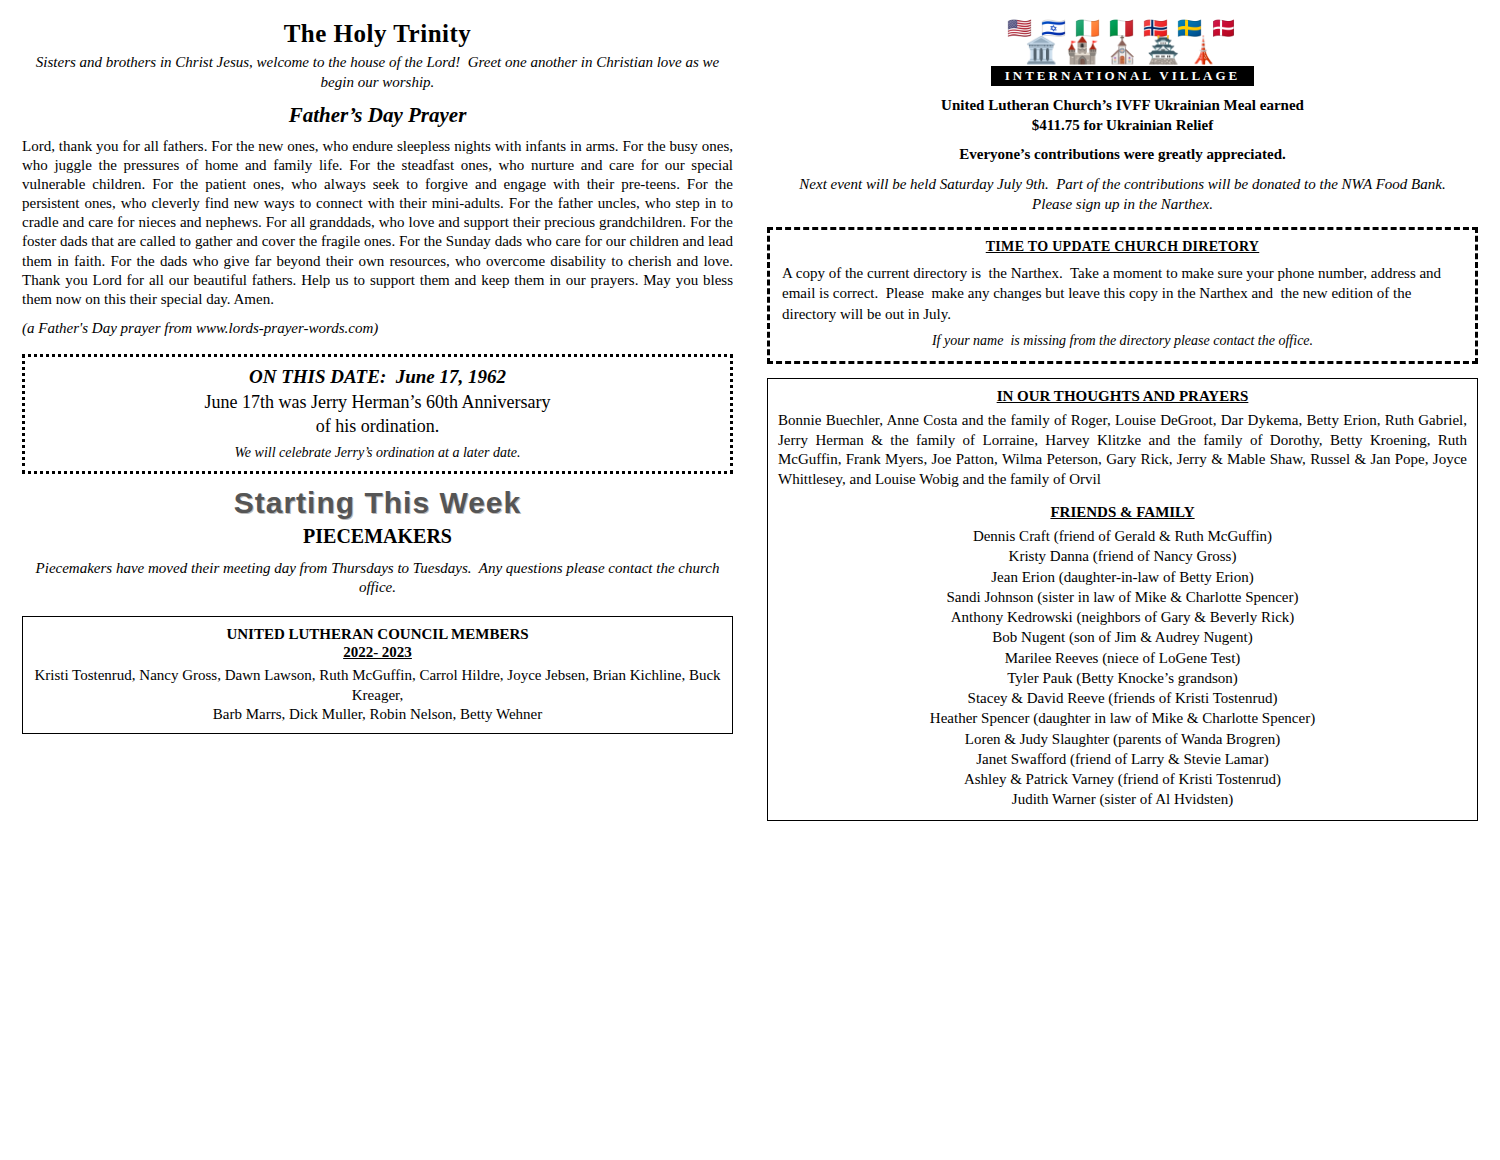The Holy Trinity
Sisters and brothers in Christ Jesus, welcome to the house of the Lord! Greet one another in Christian love as we begin our worship.
Father’s Day Prayer
Lord, thank you for all fathers. For the new ones, who endure sleepless nights with infants in arms. For the busy ones, who juggle the pressures of home and family life. For the steadfast ones, who nurture and care for our special vulnerable children. For the patient ones, who always seek to forgive and engage with their pre-teens. For the persistent ones, who cleverly find new ways to connect with their mini-adults. For the father uncles, who step in to cradle and care for nieces and nephews. For all granddads, who love and support their precious grandchildren. For the foster dads that are called to gather and cover the fragile ones. For the Sunday dads who care for our children and lead them in faith. For the dads who give far beyond their own resources, who overcome disability to cherish and love. Thank you Lord for all our beautiful fathers. Help us to support them and keep them in our prayers. May you bless them now on this their special day. Amen.
(a Father's Day prayer from www.lords-prayer-words.com)
ON THIS DATE: June 17, 1962
June 17th was Jerry Herman’s 60th Anniversary
of his ordination.
We will celebrate Jerry’s ordination at a later date.
Starting This Week
PIECEMAKERS
Piecemakers have moved their meeting day from Thursdays to Tuesdays. Any questions please contact the church office.
UNITED LUTHERAN COUNCIL MEMBERS
2022- 2023
Kristi Tostenrud, Nancy Gross, Dawn Lawson, Ruth McGuffin, Carrol Hildre, Joyce Jebsen, Brian Kichline, Buck Kreager,
Barb Marrs, Dick Muller, Robin Nelson, Betty Wehner
🇺🇸 🇮🇱 🇮🇪 🇮🇹 🇳🇴 🇸🇪 🇩🇰
🏛️ 🏰 ⛪️ 🏯 🗼
INTERNATIONAL VILLAGE
United Lutheran Church’s IVFF Ukrainian Meal earned
$411.75 for Ukrainian Relief
Everyone’s contributions were greatly appreciated.
Next event will be held Saturday July 9th. Part of the contributions will be donated to the NWA Food Bank.
Please sign up in the Narthex.
TIME TO UPDATE CHURCH DIRETORY
A copy of the current directory is the Narthex. Take a moment to make sure your phone number, address and email is correct. Please make any changes but leave this copy in the Narthex and the new edition of the directory will be out in July.
If your name is missing from the directory please contact the office.
IN OUR THOUGHTS AND PRAYERS
Bonnie Buechler, Anne Costa and the family of Roger, Louise DeGroot, Dar Dykema, Betty Erion, Ruth Gabriel, Jerry Herman & the family of Lorraine, Harvey Klitzke and the family of Dorothy, Betty Kroening, Ruth McGuffin, Frank Myers, Joe Patton, Wilma Peterson, Gary Rick, Jerry & Mable Shaw, Russel & Jan Pope, Joyce Whittlesey, and Louise Wobig and the family of Orvil
FRIENDS & FAMILY
Dennis Craft (friend of Gerald & Ruth McGuffin)
Kristy Danna (friend of Nancy Gross)
Jean Erion (daughter-in-law of Betty Erion)
Sandi Johnson (sister in law of Mike & Charlotte Spencer)
Anthony Kedrowski (neighbors of Gary & Beverly Rick)
Bob Nugent (son of Jim & Audrey Nugent)
Marilee Reeves (niece of LoGene Test)
Tyler Pauk (Betty Knocke’s grandson)
Stacey & David Reeve (friends of Kristi Tostenrud)
Heather Spencer (daughter in law of Mike & Charlotte Spencer)
Loren & Judy Slaughter (parents of Wanda Brogren)
Janet Swafford (friend of Larry & Stevie Lamar)
Ashley & Patrick Varney (friend of Kristi Tostenrud)
Judith Warner (sister of Al Hvidsten)